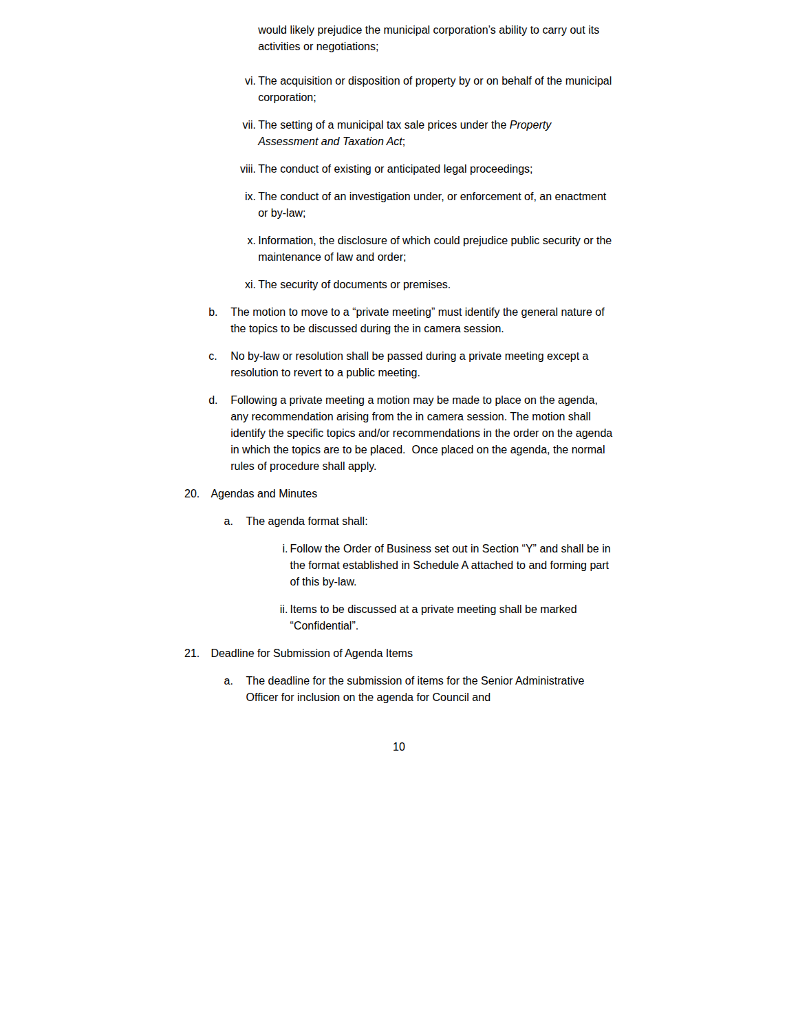would likely prejudice the municipal corporation’s ability to carry out its activities or negotiations;
vi. The acquisition or disposition of property by or on behalf of the municipal corporation;
vii. The setting of a municipal tax sale prices under the Property Assessment and Taxation Act;
viii. The conduct of existing or anticipated legal proceedings;
ix. The conduct of an investigation under, or enforcement of, an enactment or by-law;
x. Information, the disclosure of which could prejudice public security or the maintenance of law and order;
xi. The security of documents or premises.
b. The motion to move to a “private meeting” must identify the general nature of the topics to be discussed during the in camera session.
c. No by-law or resolution shall be passed during a private meeting except a resolution to revert to a public meeting.
d. Following a private meeting a motion may be made to place on the agenda, any recommendation arising from the in camera session. The motion shall identify the specific topics and/or recommendations in the order on the agenda in which the topics are to be placed. Once placed on the agenda, the normal rules of procedure shall apply.
20. Agendas and Minutes
a. The agenda format shall:
i. Follow the Order of Business set out in Section “Y” and shall be in the format established in Schedule A attached to and forming part of this by-law.
ii. Items to be discussed at a private meeting shall be marked “Confidential”.
21. Deadline for Submission of Agenda Items
a. The deadline for the submission of items for the Senior Administrative Officer for inclusion on the agenda for Council and
10